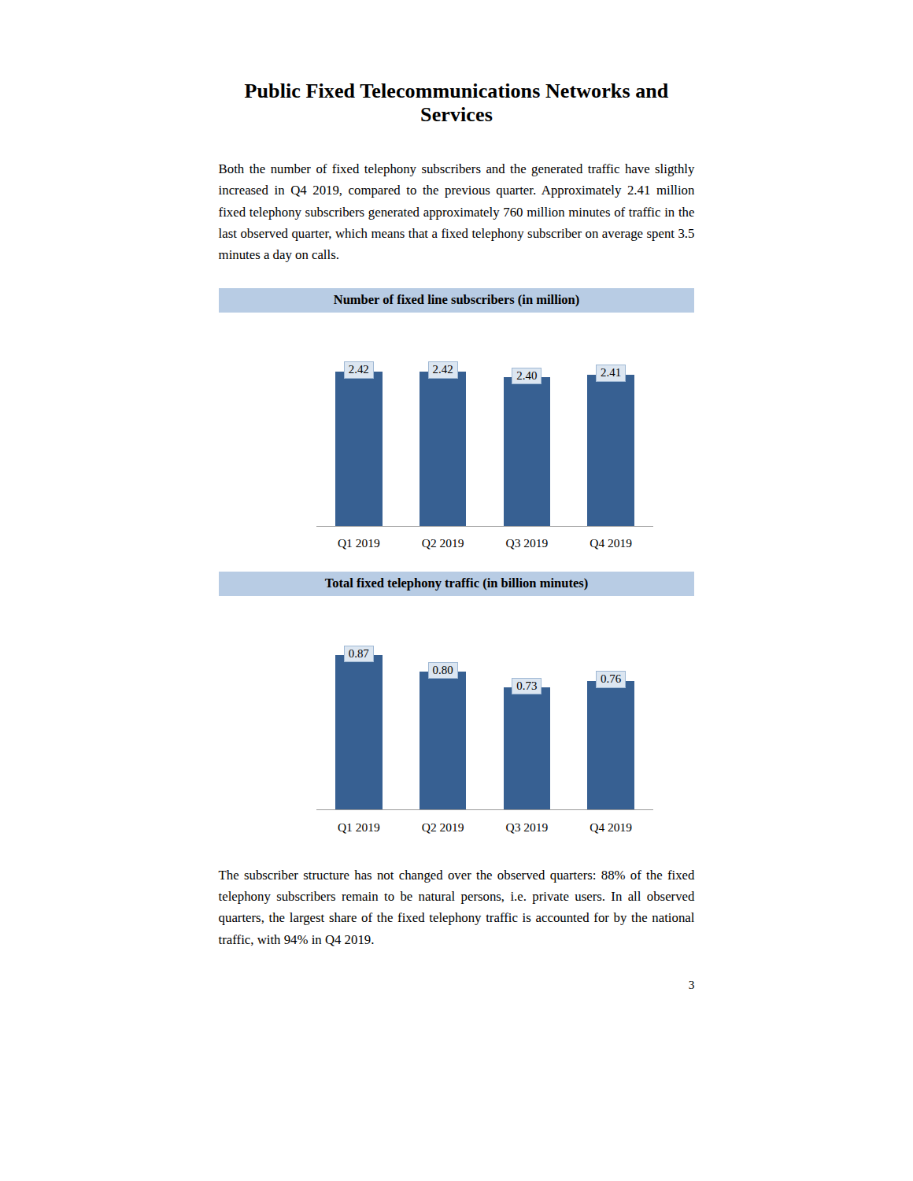Public Fixed Telecommunications Networks and Services
Both the number of fixed telephony subscribers and the generated traffic have sligthly increased in Q4 2019, compared to the previous quarter. Approximately 2.41 million fixed telephony subscribers generated approximately 760 million minutes of traffic in the last observed quarter, which means that a fixed telephony subscriber on average spent 3.5 minutes a day on calls.
Number of fixed line subscribers (in million)
2.42
2.42
2.40
2.41
Q1 2019 Q2 2019 Q3 2019 Q4 2019
Total fixed telephony traffic (in billion minutes)
0.87
0.80
0.73
0.76
Q1 2019 Q2 2019 Q3 2019 Q4 2019
The subscriber structure has not changed over the observed quarters: 88% of the fixed telephony subscribers remain to be natural persons, i.e. private users. In all observed quarters, the largest share of the fixed telephony traffic is accounted for by the national traffic, with 94% in Q4 2019.
3